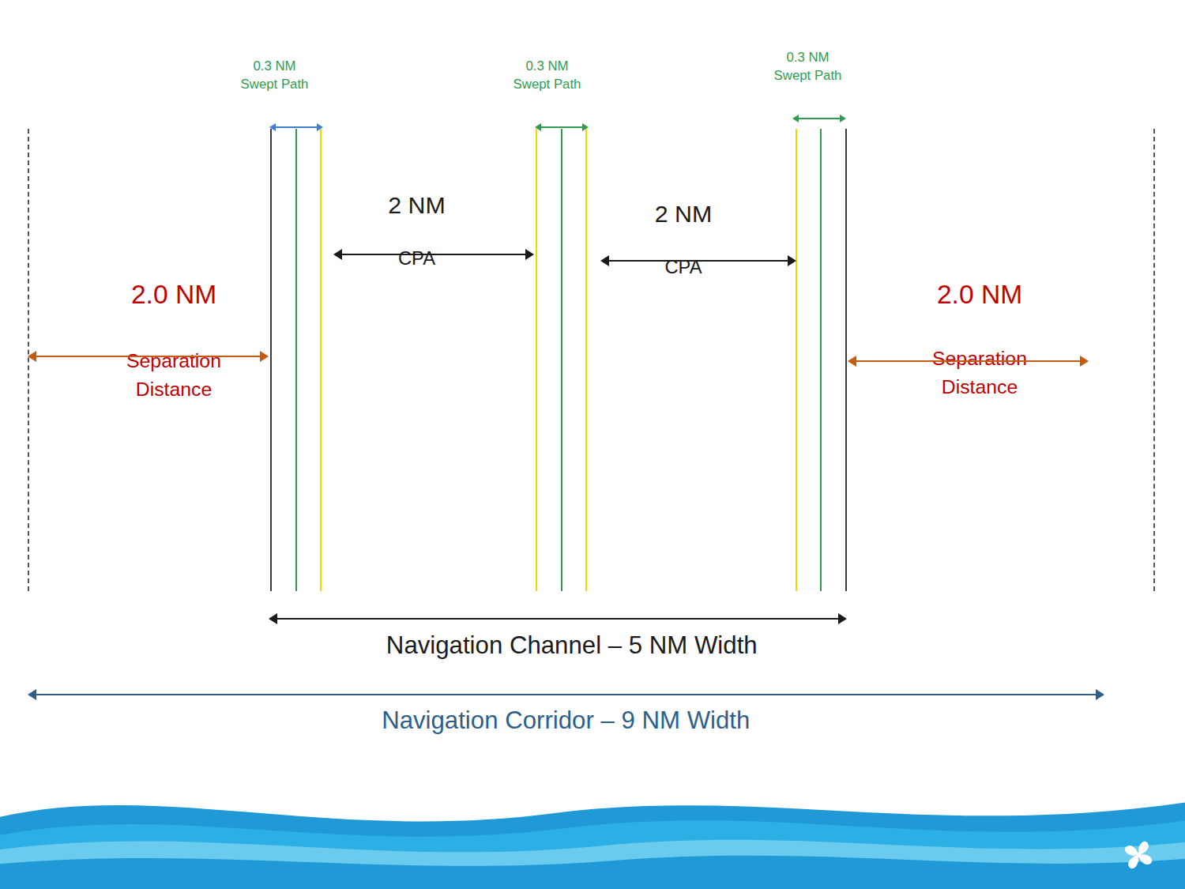0.3 NM
Swept Path
0.3 NM
Swept Path
0.3 NM
Swept Path
2 NM CPA
2 NM CPA
2.0 NM Separation
Distance
2.0 NM Separation
Distance
Navigation Channel – 5 NM Width
Navigation Corridor – 9 NM Width